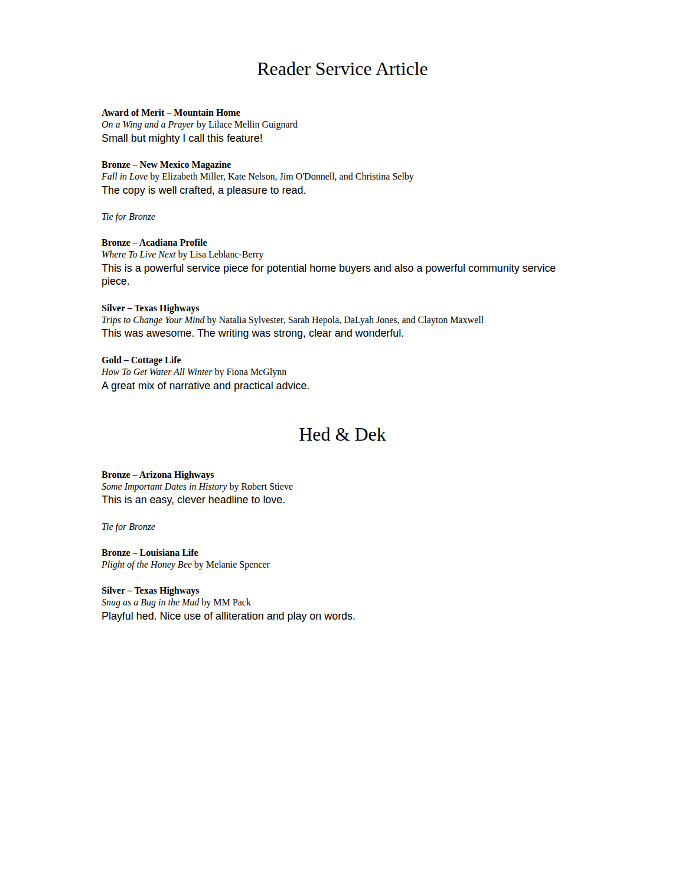Reader Service Article
Award of Merit – Mountain Home
On a Wing and a Prayer by Lilace Mellin Guignard
Small but mighty I call this feature!
Bronze – New Mexico Magazine
Fall in Love by Elizabeth Miller, Kate Nelson, Jim O'Donnell, and Christina Selby
The copy is well crafted, a pleasure to read.
Tie for Bronze
Bronze – Acadiana Profile
Where To Live Next by Lisa Leblanc-Berry
This is a powerful service piece for potential home buyers and also a powerful community service piece.
Silver – Texas Highways
Trips to Change Your Mind by Natalia Sylvester, Sarah Hepola, DaLyah Jones, and Clayton Maxwell
This was awesome. The writing was strong, clear and wonderful.
Gold – Cottage Life
How To Get Water All Winter by Fiona McGlynn
A great mix of narrative and practical advice.
Hed & Dek
Bronze – Arizona Highways
Some Important Dates in History by Robert Stieve
This is an easy, clever headline to love.
Tie for Bronze
Bronze – Louisiana Life
Plight of the Honey Bee by Melanie Spencer
Silver – Texas Highways
Snug as a Bug in the Mud by MM Pack
Playful hed. Nice use of alliteration and play on words.